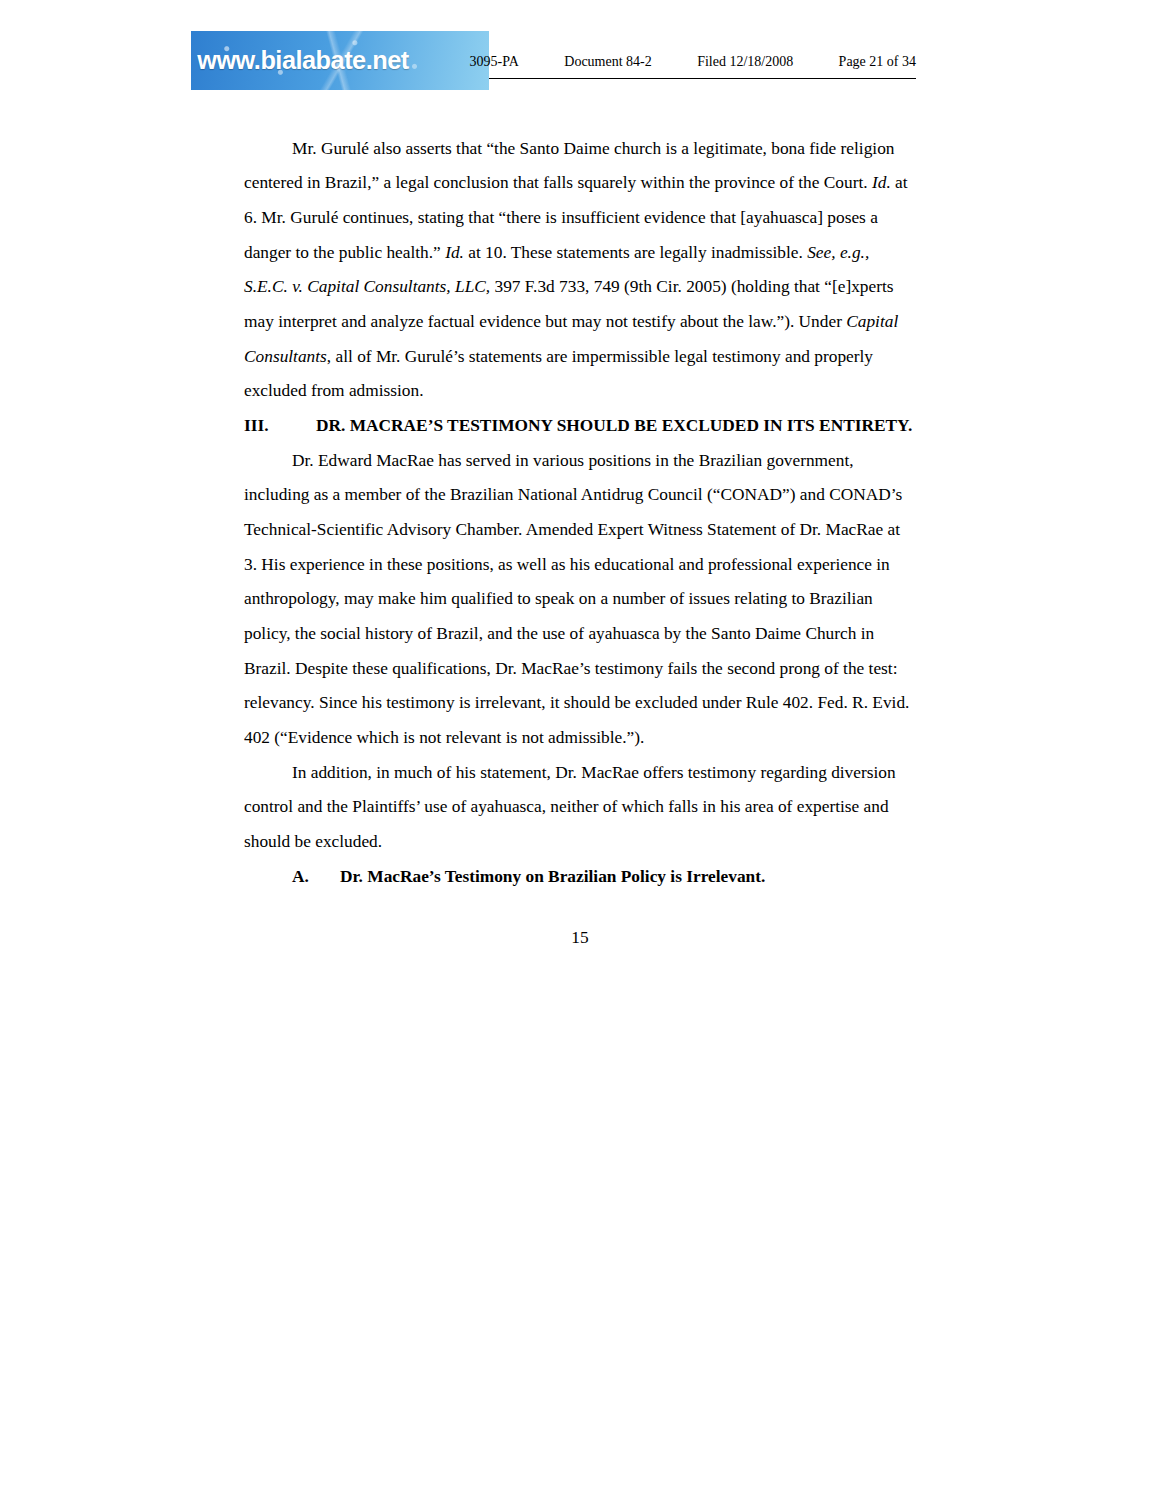www.bialabate.net
3095-PA Document 84-2 Filed 12/18/2008 Page 21 of 34
Mr. Gurulé also asserts that “the Santo Daime church is a legitimate, bona fide religion centered in Brazil,” a legal conclusion that falls squarely within the province of the Court. Id. at 6. Mr. Gurulé continues, stating that “there is insufficient evidence that [ayahuasca] poses a danger to the public health.” Id. at 10. These statements are legally inadmissible. See, e.g., S.E.C. v. Capital Consultants, LLC, 397 F.3d 733, 749 (9th Cir. 2005) (holding that “[e]xperts may interpret and analyze factual evidence but may not testify about the law.”). Under Capital Consultants, all of Mr. Gurulé’s statements are impermissible legal testimony and properly excluded from admission.
III. DR. MACRAE’S TESTIMONY SHOULD BE EXCLUDED IN ITS ENTIRETY.
Dr. Edward MacRae has served in various positions in the Brazilian government, including as a member of the Brazilian National Antidrug Council (“CONAD”) and CONAD’s Technical-Scientific Advisory Chamber. Amended Expert Witness Statement of Dr. MacRae at 3. His experience in these positions, as well as his educational and professional experience in anthropology, may make him qualified to speak on a number of issues relating to Brazilian policy, the social history of Brazil, and the use of ayahuasca by the Santo Daime Church in Brazil. Despite these qualifications, Dr. MacRae’s testimony fails the second prong of the test: relevancy. Since his testimony is irrelevant, it should be excluded under Rule 402. Fed. R. Evid. 402 (“Evidence which is not relevant is not admissible.”).
In addition, in much of his statement, Dr. MacRae offers testimony regarding diversion control and the Plaintiffs’ use of ayahuasca, neither of which falls in his area of expertise and should be excluded.
A. Dr. MacRae’s Testimony on Brazilian Policy is Irrelevant.
15